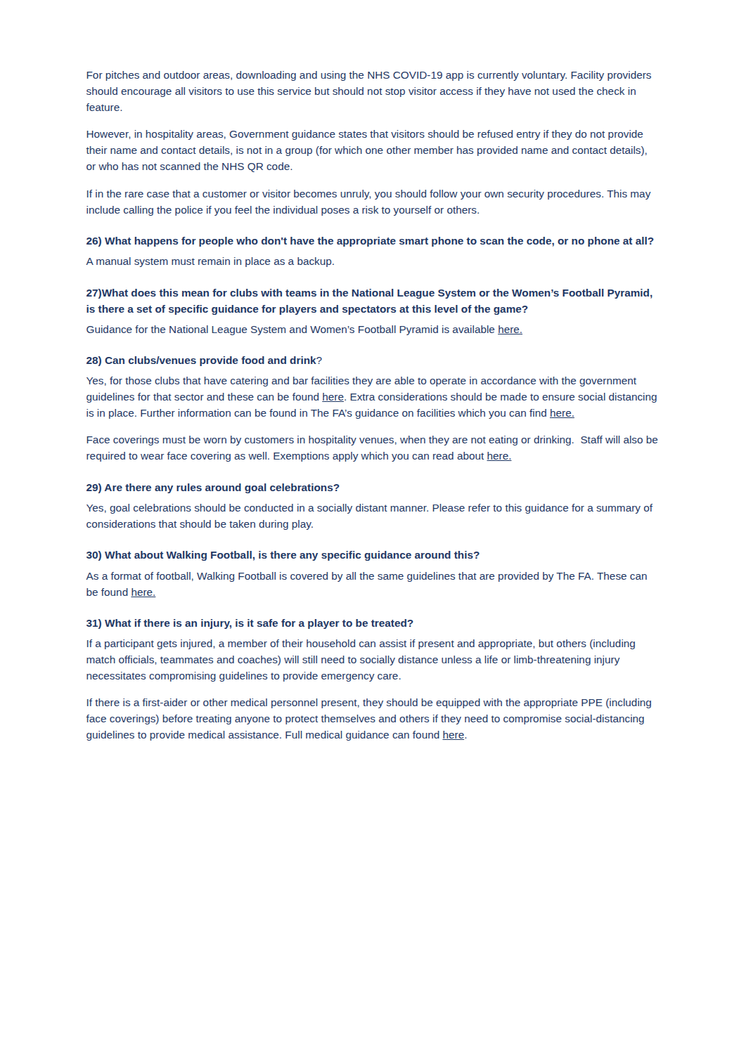For pitches and outdoor areas, downloading and using the NHS COVID-19 app is currently voluntary. Facility providers should encourage all visitors to use this service but should not stop visitor access if they have not used the check in feature.
However, in hospitality areas, Government guidance states that visitors should be refused entry if they do not provide their name and contact details, is not in a group (for which one other member has provided name and contact details), or who has not scanned the NHS QR code.
If in the rare case that a customer or visitor becomes unruly, you should follow your own security procedures. This may include calling the police if you feel the individual poses a risk to yourself or others.
26) What happens for people who don't have the appropriate smart phone to scan the code, or no phone at all?
A manual system must remain in place as a backup.
27)What does this mean for clubs with teams in the National League System or the Women’s Football Pyramid, is there a set of specific guidance for players and spectators at this level of the game?
Guidance for the National League System and Women’s Football Pyramid is available here.
28) Can clubs/venues provide food and drink?
Yes, for those clubs that have catering and bar facilities they are able to operate in accordance with the government guidelines for that sector and these can be found here. Extra considerations should be made to ensure social distancing is in place. Further information can be found in The FA’s guidance on facilities which you can find here.
Face coverings must be worn by customers in hospitality venues, when they are not eating or drinking. Staff will also be required to wear face covering as well. Exemptions apply which you can read about here.
29) Are there any rules around goal celebrations?
Yes, goal celebrations should be conducted in a socially distant manner. Please refer to this guidance for a summary of considerations that should be taken during play.
30) What about Walking Football, is there any specific guidance around this?
As a format of football, Walking Football is covered by all the same guidelines that are provided by The FA. These can be found here.
31) What if there is an injury, is it safe for a player to be treated?
If a participant gets injured, a member of their household can assist if present and appropriate, but others (including match officials, teammates and coaches) will still need to socially distance unless a life or limb-threatening injury necessitates compromising guidelines to provide emergency care.
If there is a first-aider or other medical personnel present, they should be equipped with the appropriate PPE (including face coverings) before treating anyone to protect themselves and others if they need to compromise social-distancing guidelines to provide medical assistance. Full medical guidance can found here.